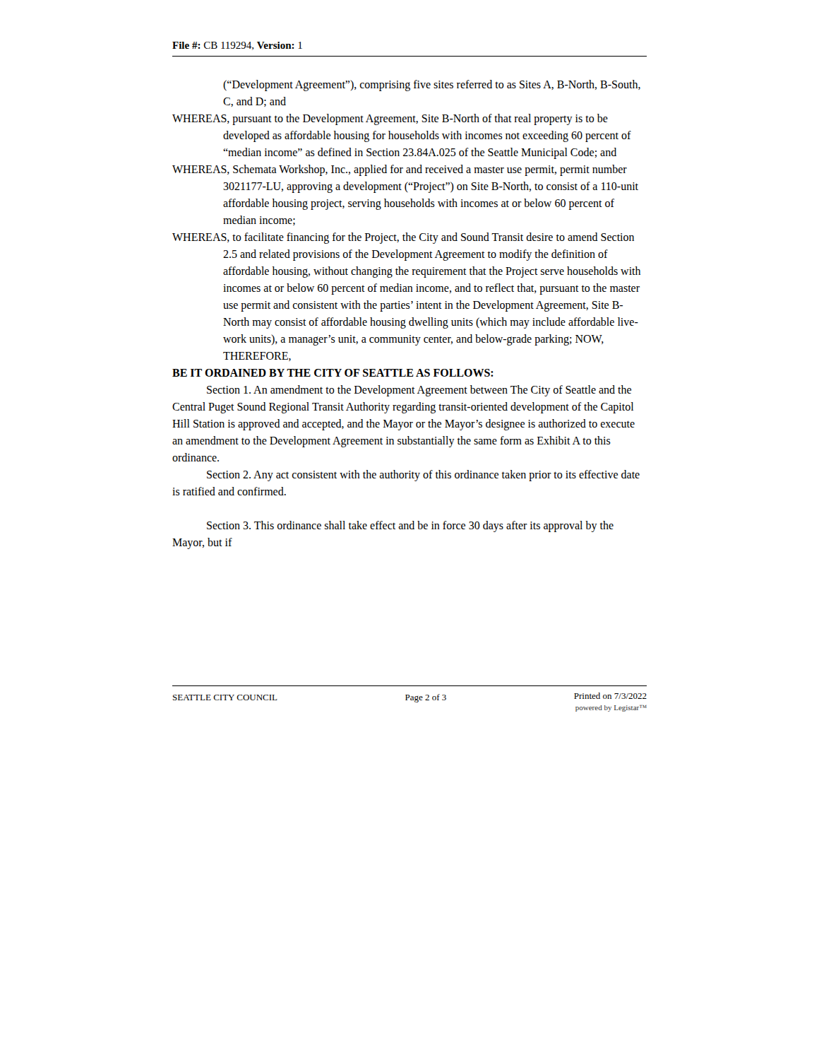File #: CB 119294, Version: 1
(“Development Agreement”), comprising five sites referred to as Sites A, B-North, B-South, C, and D; and
WHEREAS, pursuant to the Development Agreement, Site B-North of that real property is to be developed as affordable housing for households with incomes not exceeding 60 percent of “median income” as defined in Section 23.84A.025 of the Seattle Municipal Code; and
WHEREAS, Schemata Workshop, Inc., applied for and received a master use permit, permit number 3021177-LU, approving a development (“Project”) on Site B-North, to consist of a 110-unit affordable housing project, serving households with incomes at or below 60 percent of median income;
WHEREAS, to facilitate financing for the Project, the City and Sound Transit desire to amend Section 2.5 and related provisions of the Development Agreement to modify the definition of affordable housing, without changing the requirement that the Project serve households with incomes at or below 60 percent of median income, and to reflect that, pursuant to the master use permit and consistent with the parties’ intent in the Development Agreement, Site B-North may consist of affordable housing dwelling units (which may include affordable live-work units), a manager’s unit, a community center, and below-grade parking; NOW, THEREFORE,
BE IT ORDAINED BY THE CITY OF SEATTLE AS FOLLOWS:
Section 1. An amendment to the Development Agreement between The City of Seattle and the Central Puget Sound Regional Transit Authority regarding transit-oriented development of the Capitol Hill Station is approved and accepted, and the Mayor or the Mayor’s designee is authorized to execute an amendment to the Development Agreement in substantially the same form as Exhibit A to this ordinance.
Section 2. Any act consistent with the authority of this ordinance taken prior to its effective date is ratified and confirmed.
Section 3. This ordinance shall take effect and be in force 30 days after its approval by the Mayor, but if
SEATTLE CITY COUNCIL
Page 2 of 3
Printed on 7/3/2022
powered by Legistar™